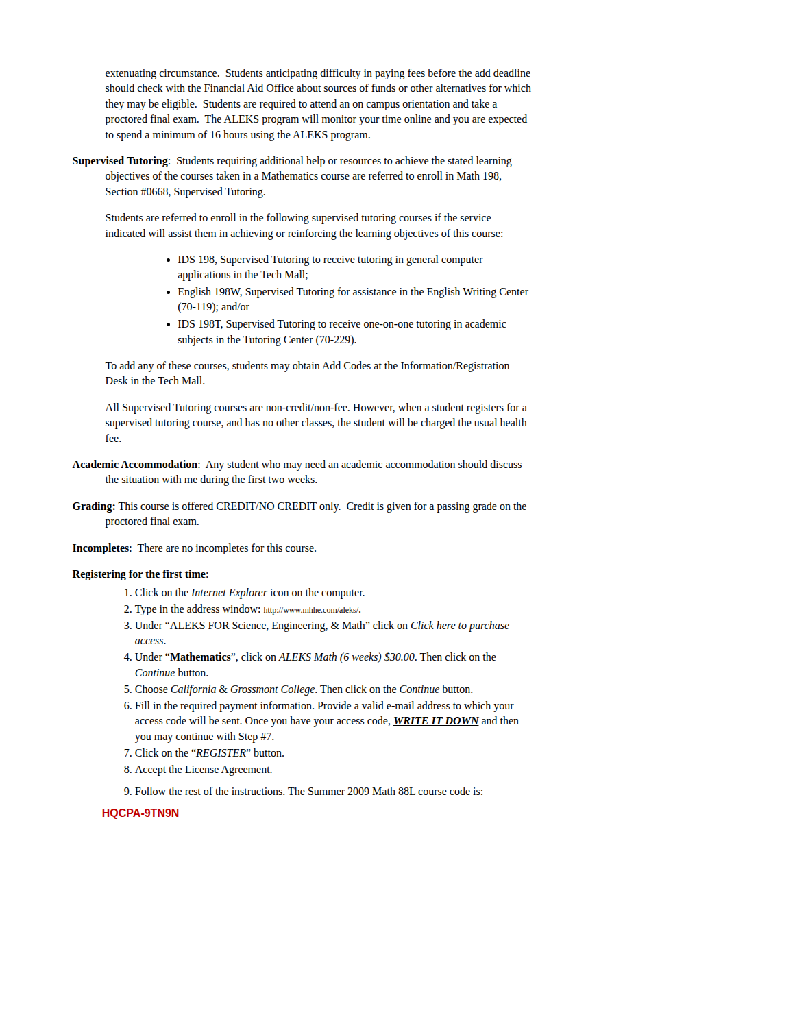extenuating circumstance. Students anticipating difficulty in paying fees before the add deadline should check with the Financial Aid Office about sources of funds or other alternatives for which they may be eligible. Students are required to attend an on campus orientation and take a proctored final exam. The ALEKS program will monitor your time online and you are expected to spend a minimum of 16 hours using the ALEKS program.
Supervised Tutoring: Students requiring additional help or resources to achieve the stated learning objectives of the courses taken in a Mathematics course are referred to enroll in Math 198, Section #0668, Supervised Tutoring.
Students are referred to enroll in the following supervised tutoring courses if the service indicated will assist them in achieving or reinforcing the learning objectives of this course:
IDS 198, Supervised Tutoring to receive tutoring in general computer applications in the Tech Mall;
English 198W, Supervised Tutoring for assistance in the English Writing Center (70-119); and/or
IDS 198T, Supervised Tutoring to receive one-on-one tutoring in academic subjects in the Tutoring Center (70-229).
To add any of these courses, students may obtain Add Codes at the Information/Registration Desk in the Tech Mall.
All Supervised Tutoring courses are non-credit/non-fee. However, when a student registers for a supervised tutoring course, and has no other classes, the student will be charged the usual health fee.
Academic Accommodation: Any student who may need an academic accommodation should discuss the situation with me during the first two weeks.
Grading: This course is offered CREDIT/NO CREDIT only. Credit is given for a passing grade on the proctored final exam.
Incompletes: There are no incompletes for this course.
Registering for the first time:
Click on the Internet Explorer icon on the computer.
Type in the address window: http://www.mhhe.com/aleks/.
Under “ALEKS FOR Science, Engineering, & Math” click on Click here to purchase access.
Under “Mathematics”, click on ALEKS Math (6 weeks) $30.00. Then click on the Continue button.
Choose California & Grossmont College. Then click on the Continue button.
Fill in the required payment information. Provide a valid e-mail address to which your access code will be sent. Once you have your access code, WRITE IT DOWN and then you may continue with Step #7.
Click on the “REGISTER” button.
Accept the License Agreement.
Follow the rest of the instructions. The Summer 2009 Math 88L course code is:
HQCPA-9TN9N